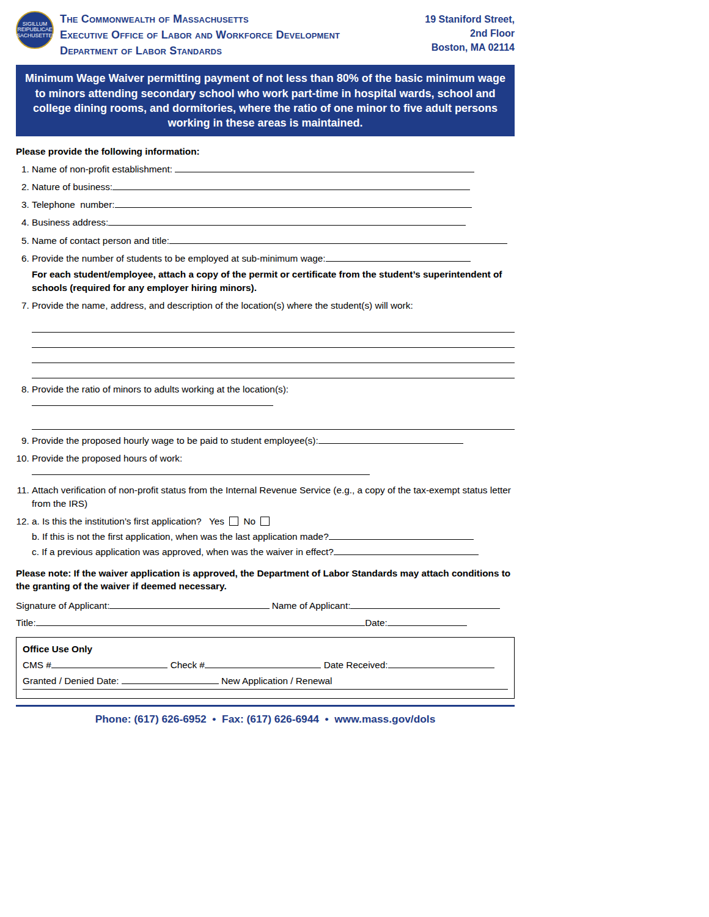SIGILLUM
REIPUBLICAE
MASSACHUSETTENSIS
The Commonwealth of Massachusetts
Executive Office of Labor and Workforce Development
Department of Labor Standards
19 Staniford Street,
2nd Floor
Boston, MA 02114
Minimum Wage Waiver permitting payment of not less than 80% of the basic minimum wage to minors attending secondary school who work part-time in hospital wards, school and college dining rooms, and dormitories, where the ratio of one minor to five adult persons working in these areas is maintained.
Please provide the following information:
Name of non-profit establishment:
Nature of business:
Telephone number:
Business address:
Name of contact person and title:
Provide the number of students to be employed at sub-minimum wage: For each student/employee, attach a copy of the permit or certificate from the student’s superintendent of schools (required for any employer hiring minors).
Provide the name, address, and description of the location(s) where the student(s) will work:
Provide the ratio of minors to adults working at the location(s):
Provide the proposed hourly wage to be paid to student employee(s):
Provide the proposed hours of work:
Attach verification of non-profit status from the Internal Revenue Service (e.g., a copy of the tax-exempt status letter from the IRS)
a. Is this the institution’s first application? Yes No b. If this is not the first application, when was the last application made? c. If a previous application was approved, when was the waiver in effect?
Please note: If the waiver application is approved, the Department of Labor Standards may attach conditions to the granting of the waiver if deemed necessary.
Signature of Applicant: Name of Applicant:
Title: Date:
Office Use Only
CMS # Check # Date Received:
Granted / Denied Date: New Application / Renewal
Phone: (617) 626-6952 • Fax: (617) 626-6944 • www.mass.gov/dols